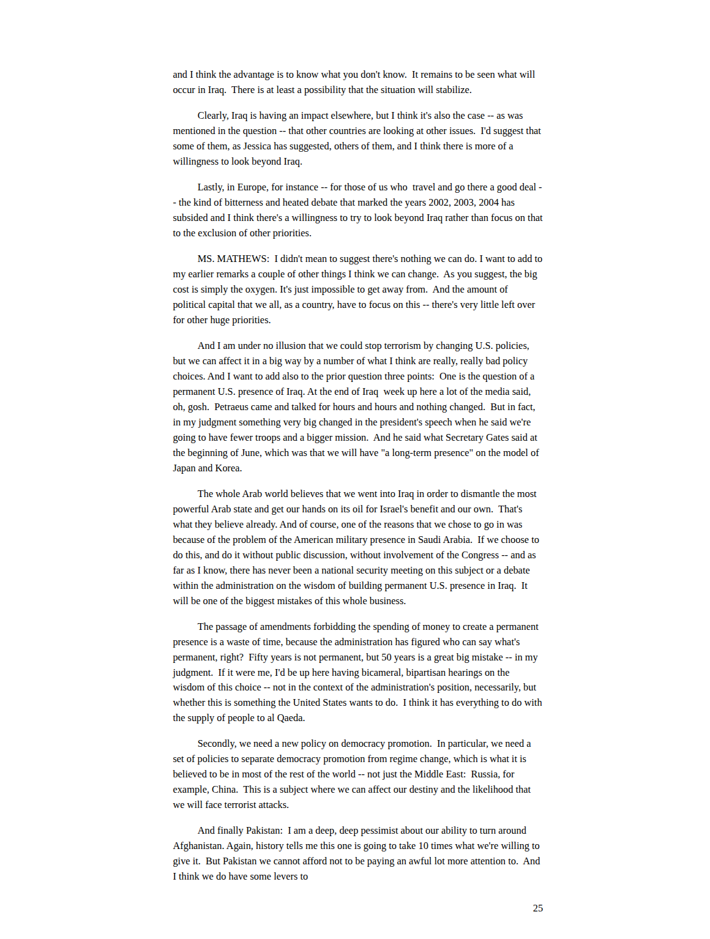and I think the advantage is to know what you don't know. It remains to be seen what will occur in Iraq. There is at least a possibility that the situation will stabilize.
Clearly, Iraq is having an impact elsewhere, but I think it's also the case -- as was mentioned in the question -- that other countries are looking at other issues. I'd suggest that some of them, as Jessica has suggested, others of them, and I think there is more of a willingness to look beyond Iraq.
Lastly, in Europe, for instance -- for those of us who travel and go there a good deal -- the kind of bitterness and heated debate that marked the years 2002, 2003, 2004 has subsided and I think there's a willingness to try to look beyond Iraq rather than focus on that to the exclusion of other priorities.
MS. MATHEWS: I didn't mean to suggest there's nothing we can do. I want to add to my earlier remarks a couple of other things I think we can change. As you suggest, the big cost is simply the oxygen. It's just impossible to get away from. And the amount of political capital that we all, as a country, have to focus on this -- there's very little left over for other huge priorities.
And I am under no illusion that we could stop terrorism by changing U.S. policies, but we can affect it in a big way by a number of what I think are really, really bad policy choices. And I want to add also to the prior question three points: One is the question of a permanent U.S. presence of Iraq. At the end of Iraq week up here a lot of the media said, oh, gosh. Petraeus came and talked for hours and hours and nothing changed. But in fact, in my judgment something very big changed in the president's speech when he said we're going to have fewer troops and a bigger mission. And he said what Secretary Gates said at the beginning of June, which was that we will have "a long-term presence" on the model of Japan and Korea.
The whole Arab world believes that we went into Iraq in order to dismantle the most powerful Arab state and get our hands on its oil for Israel's benefit and our own. That's what they believe already. And of course, one of the reasons that we chose to go in was because of the problem of the American military presence in Saudi Arabia. If we choose to do this, and do it without public discussion, without involvement of the Congress -- and as far as I know, there has never been a national security meeting on this subject or a debate within the administration on the wisdom of building permanent U.S. presence in Iraq. It will be one of the biggest mistakes of this whole business.
The passage of amendments forbidding the spending of money to create a permanent presence is a waste of time, because the administration has figured who can say what's permanent, right? Fifty years is not permanent, but 50 years is a great big mistake -- in my judgment. If it were me, I'd be up here having bicameral, bipartisan hearings on the wisdom of this choice -- not in the context of the administration's position, necessarily, but whether this is something the United States wants to do. I think it has everything to do with the supply of people to al Qaeda.
Secondly, we need a new policy on democracy promotion. In particular, we need a set of policies to separate democracy promotion from regime change, which is what it is believed to be in most of the rest of the world -- not just the Middle East: Russia, for example, China. This is a subject where we can affect our destiny and the likelihood that we will face terrorist attacks.
And finally Pakistan: I am a deep, deep pessimist about our ability to turn around Afghanistan. Again, history tells me this one is going to take 10 times what we're willing to give it. But Pakistan we cannot afford not to be paying an awful lot more attention to. And I think we do have some levers to
25